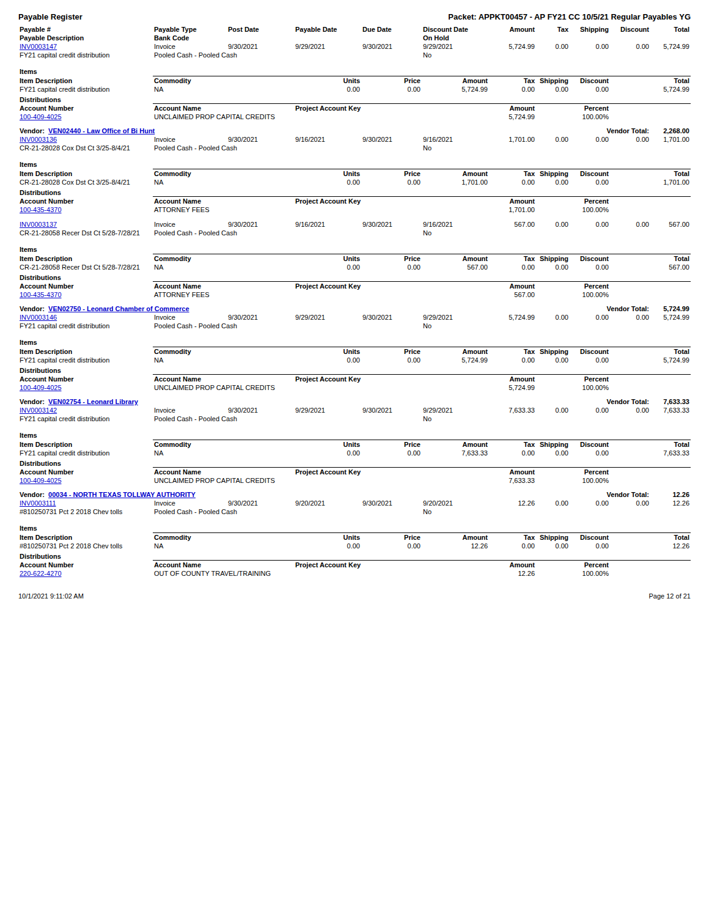Payable Register Packet: APPKT00457 - AP FY21 CC 10/5/21 Regular Payables YG
| Payable # | Payable Type | Post Date | Payable Date | Due Date | Discount Date | Amount | Tax | Shipping | Discount | Total |
| Payable Description | Bank Code | | | | On Hold | |
| INV0003147 | Invoice | 9/30/2021 | 9/29/2021 | 9/30/2021 | 9/29/2021 | 5,724.99 | 0.00 | 0.00 | 0.00 | 5,724.99 |
| FY21 capital credit distribution | Pooled Cash - Pooled Cash | | No | |
| Items | |
| Item Description | Commodity | Units | Price | Amount | Tax | Shipping | Discount | Total |
| FY21 capital credit distribution | NA | 0.00 | 0.00 | 5,724.99 | 0.00 | 0.00 | 0.00 | 5,724.99 |
| Distributions | |
| Account Number | Account Name | Project Account Key | Amount | Percent | |
| 100-409-4025 | UNCLAIMED PROP CAPITAL CREDITS | | 5,724.99 | 100.00% | |
| Vendor: VEN02440 - Law Office of Bi Hunt | Vendor Total: | 2,268.00 |
| INV0003136 | Invoice | 9/30/2021 | 9/16/2021 | 9/30/2021 | 9/16/2021 | 1,701.00 | 0.00 | 0.00 | 0.00 | 1,701.00 |
| CR-21-28028 Cox Dst Ct 3/25-8/4/21 | Pooled Cash - Pooled Cash | | No | |
| Items | |
| Item Description | Commodity | Units | Price | Amount | Tax | Shipping | Discount | Total |
| CR-21-28028 Cox Dst Ct 3/25-8/4/21 | NA | 0.00 | 0.00 | 1,701.00 | 0.00 | 0.00 | 0.00 | 1,701.00 |
| Distributions | |
| Account Number | Account Name | Project Account Key | Amount | Percent | |
| 100-435-4370 | ATTORNEY FEES | | 1,701.00 | 100.00% | |
| INV0003137 | Invoice | 9/30/2021 | 9/16/2021 | 9/30/2021 | 9/16/2021 | 567.00 | 0.00 | 0.00 | 0.00 | 567.00 |
| CR-21-28058 Recer Dst Ct 5/28-7/28/21 | Pooled Cash - Pooled Cash | | No | |
| Items | |
| Item Description | Commodity | Units | Price | Amount | Tax | Shipping | Discount | Total |
| CR-21-28058 Recer Dst Ct 5/28-7/28/21 | NA | 0.00 | 0.00 | 567.00 | 0.00 | 0.00 | 0.00 | 567.00 |
| Distributions | |
| Account Number | Account Name | Project Account Key | Amount | Percent | |
| 100-435-4370 | ATTORNEY FEES | | 567.00 | 100.00% | |
| Vendor: VEN02750 - Leonard Chamber of Commerce | Vendor Total: | 5,724.99 |
| INV0003146 | Invoice | 9/30/2021 | 9/29/2021 | 9/30/2021 | 9/29/2021 | 5,724.99 | 0.00 | 0.00 | 0.00 | 5,724.99 |
| FY21 capital credit distribution | Pooled Cash - Pooled Cash | | No | |
| Items | |
| Item Description | Commodity | Units | Price | Amount | Tax | Shipping | Discount | Total |
| FY21 capital credit distribution | NA | 0.00 | 0.00 | 5,724.99 | 0.00 | 0.00 | 0.00 | 5,724.99 |
| Distributions | |
| Account Number | Account Name | Project Account Key | Amount | Percent | |
| 100-409-4025 | UNCLAIMED PROP CAPITAL CREDITS | | 5,724.99 | 100.00% | |
| Vendor: VEN02754 - Leonard Library | Vendor Total: | 7,633.33 |
| INV0003142 | Invoice | 9/30/2021 | 9/29/2021 | 9/30/2021 | 9/29/2021 | 7,633.33 | 0.00 | 0.00 | 0.00 | 7,633.33 |
| FY21 capital credit distribution | Pooled Cash - Pooled Cash | | No | |
| Items | |
| Item Description | Commodity | Units | Price | Amount | Tax | Shipping | Discount | Total |
| FY21 capital credit distribution | NA | 0.00 | 0.00 | 7,633.33 | 0.00 | 0.00 | 0.00 | 7,633.33 |
| Distributions | |
| Account Number | Account Name | Project Account Key | Amount | Percent | |
| 100-409-4025 | UNCLAIMED PROP CAPITAL CREDITS | | 7,633.33 | 100.00% | |
| Vendor: 00034 - NORTH TEXAS TOLLWAY AUTHORITY | Vendor Total: | 12.26 |
| INV0003111 | Invoice | 9/30/2021 | 9/20/2021 | 9/30/2021 | 9/20/2021 | 12.26 | 0.00 | 0.00 | 0.00 | 12.26 |
| #810250731 Pct 2 2018 Chev tolls | Pooled Cash - Pooled Cash | | No | |
| Items | |
| Item Description | Commodity | Units | Price | Amount | Tax | Shipping | Discount | Total |
| #810250731 Pct 2 2018 Chev tolls | NA | 0.00 | 0.00 | 12.26 | 0.00 | 0.00 | 0.00 | 12.26 |
| Distributions | |
| Account Number | Account Name | Project Account Key | Amount | Percent | |
| 220-622-4270 | OUT OF COUNTY TRAVEL/TRAINING | | 12.26 | 100.00% | |
10/1/2021 9:11:02 AM Page 12 of 21